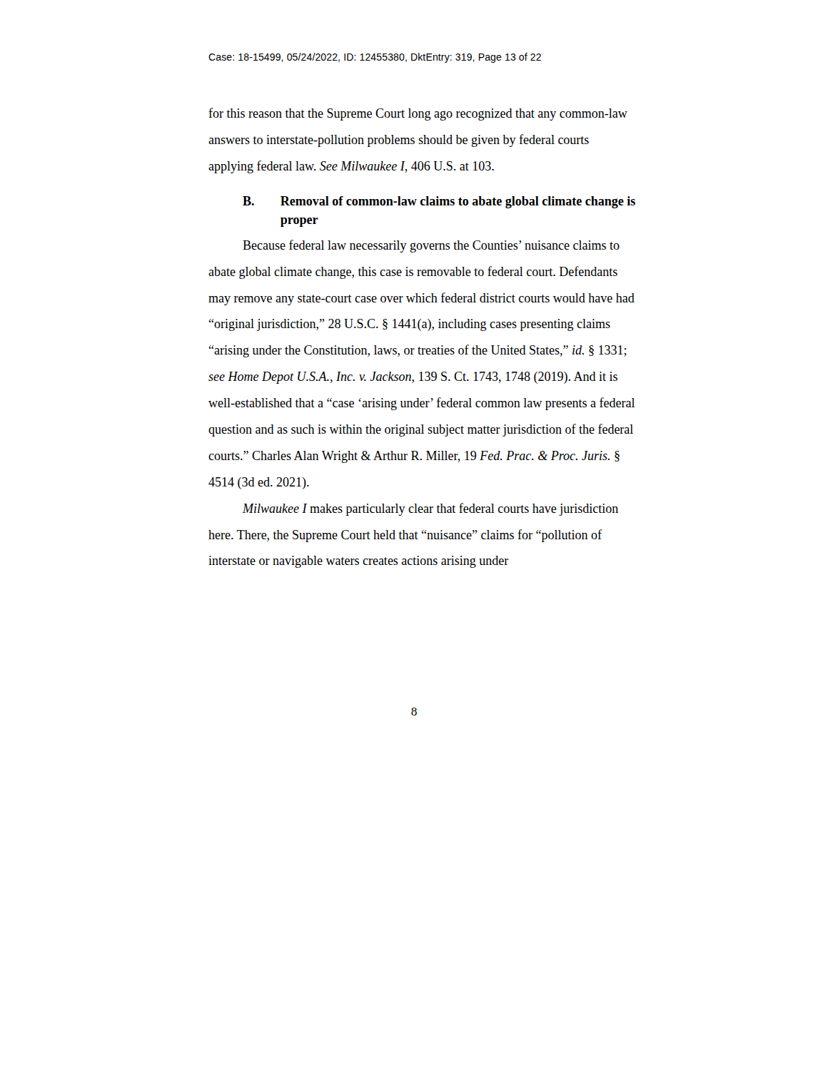Case: 18-15499, 05/24/2022, ID: 12455380, DktEntry: 319, Page 13 of 22
for this reason that the Supreme Court long ago recognized that any common-law answers to interstate-pollution problems should be given by federal courts applying federal law. See Milwaukee I, 406 U.S. at 103.
B. Removal of common-law claims to abate global climate change is proper
Because federal law necessarily governs the Counties’ nuisance claims to abate global climate change, this case is removable to federal court. Defendants may remove any state-court case over which federal district courts would have had “original jurisdiction,” 28 U.S.C. § 1441(a), including cases presenting claims “arising under the Constitution, laws, or treaties of the United States,” id. § 1331; see Home Depot U.S.A., Inc. v. Jackson, 139 S. Ct. 1743, 1748 (2019). And it is well-established that a “case ‘arising under’ federal common law presents a federal question and as such is within the original subject matter jurisdiction of the federal courts.” Charles Alan Wright & Arthur R. Miller, 19 Fed. Prac. & Proc. Juris. § 4514 (3d ed. 2021).
Milwaukee I makes particularly clear that federal courts have jurisdiction here. There, the Supreme Court held that “nuisance” claims for “pollution of interstate or navigable waters creates actions arising under
8